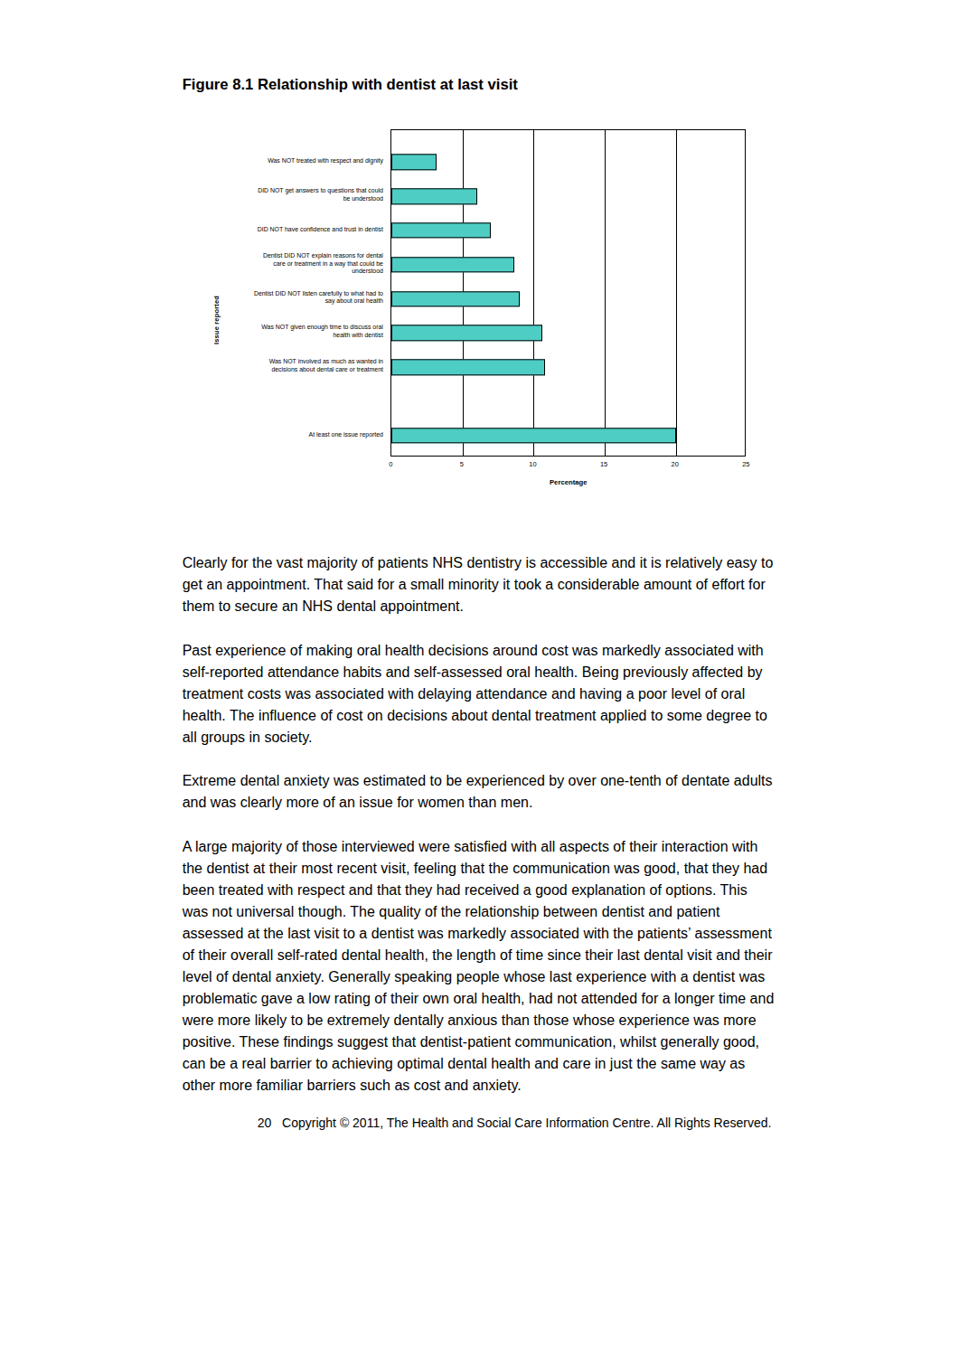Figure 8.1 Relationship with dentist at last visit
Issue reported
Was NOT treated with respect and dignity
DID NOT get answers to questions that could
be understood
DID NOT have confidence and trust in dentist
Dentist DID NOT explain reasons for dental
care or treatment in a way that could be
understood
Dentist DID NOT listen carefully to what had to
say about oral health
Was NOT given enough time to discuss oral
health with dentist
Was NOT involved as much as wanted in
decisions about dental care or treatment
At least one issue reported
0
5
10
15
20
25
Percentage
Clearly for the vast majority of patients NHS dentistry is accessible and it is relatively easy to get an appointment. That said for a small minority it took a considerable amount of effort for them to secure an NHS dental appointment.
Past experience of making oral health decisions around cost was markedly associated with self-reported attendance habits and self-assessed oral health. Being previously affected by treatment costs was associated with delaying attendance and having a poor level of oral health. The influence of cost on decisions about dental treatment applied to some degree to all groups in society.
Extreme dental anxiety was estimated to be experienced by over one-tenth of dentate adults and was clearly more of an issue for women than men.
A large majority of those interviewed were satisfied with all aspects of their interaction with the dentist at their most recent visit, feeling that the communication was good, that they had been treated with respect and that they had received a good explanation of options. This was not universal though. The quality of the relationship between dentist and patient assessed at the last visit to a dentist was markedly associated with the patients’ assessment of their overall self-rated dental health, the length of time since their last dental visit and their level of dental anxiety. Generally speaking people whose last experience with a dentist was problematic gave a low rating of their own oral health, had not attended for a longer time and were more likely to be extremely dentally anxious than those whose experience was more positive. These findings suggest that dentist-patient communication, whilst generally good, can be a real barrier to achieving optimal dental health and care in just the same way as other more familiar barriers such as cost and anxiety.
20 Copyright © 2011, The Health and Social Care Information Centre. All Rights Reserved.